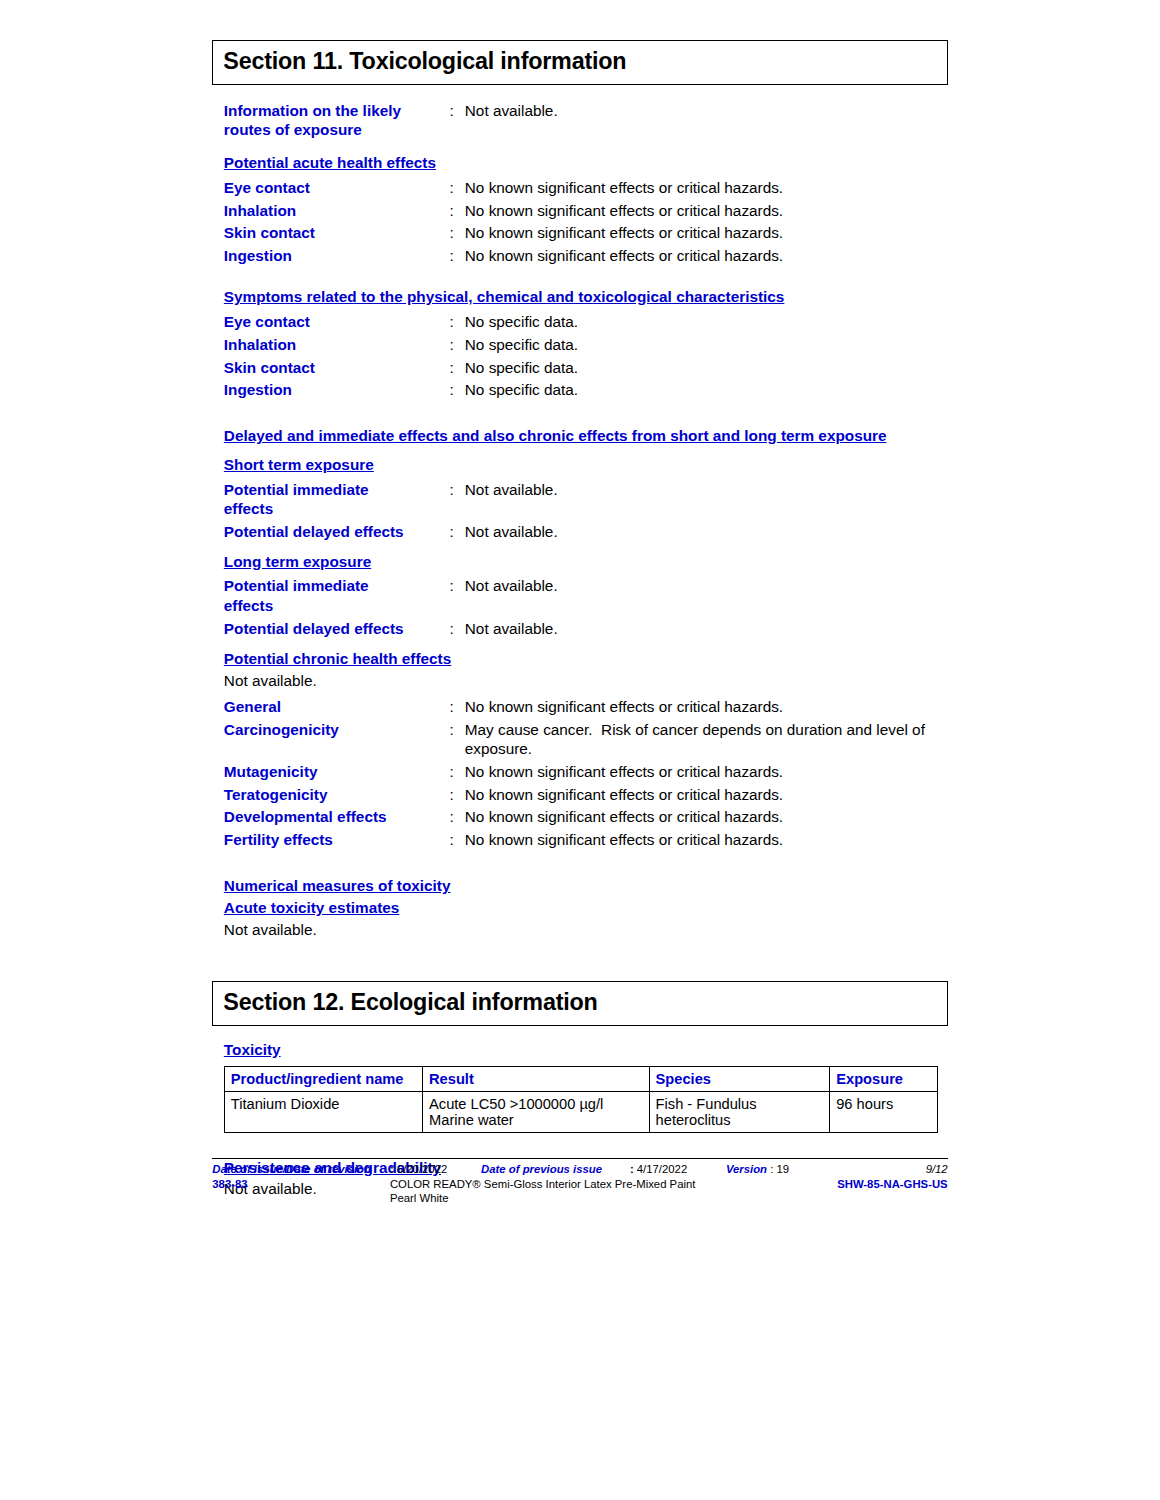Section 11. Toxicological information
| Information on the likely routes of exposure | : | Not available. |
Potential acute health effects
| Eye contact | : | No known significant effects or critical hazards. |
| Inhalation | : | No known significant effects or critical hazards. |
| Skin contact | : | No known significant effects or critical hazards. |
| Ingestion | : | No known significant effects or critical hazards. |
Symptoms related to the physical, chemical and toxicological characteristics
| Eye contact | : | No specific data. |
| Inhalation | : | No specific data. |
| Skin contact | : | No specific data. |
| Ingestion | : | No specific data. |
Delayed and immediate effects and also chronic effects from short and long term exposure
Short term exposure
| Potential immediate effects | : | Not available. |
| Potential delayed effects | : | Not available. |
Long term exposure
| Potential immediate effects | : | Not available. |
| Potential delayed effects | : | Not available. |
Potential chronic health effects
Not available.
| General | : | No known significant effects or critical hazards. |
| Carcinogenicity | : | May cause cancer. Risk of cancer depends on duration and level of exposure. |
| Mutagenicity | : | No known significant effects or critical hazards. |
| Teratogenicity | : | No known significant effects or critical hazards. |
| Developmental effects | : | No known significant effects or critical hazards. |
| Fertility effects | : | No known significant effects or critical hazards. |
Numerical measures of toxicity
Acute toxicity estimates
Not available.
Section 12. Ecological information
Toxicity
| Product/ingredient name | Result | Species | Exposure |
| --- | --- | --- | --- |
| Titanium Dioxide | Acute LC50 >1000000 µg/l Marine water | Fish - Fundulus heteroclitus | 96 hours |
Persistence and degradability
Not available.
| Date of issue/Date of revision | : 6/20/2022 | Date of previous issue | : 4/17/2022 | Version : 19 | 9/12 |
| 383-83 | COLOR READY® Semi-Gloss Interior Latex Pre-Mixed Paint Pearl White | SHW-85-NA-GHS-US |